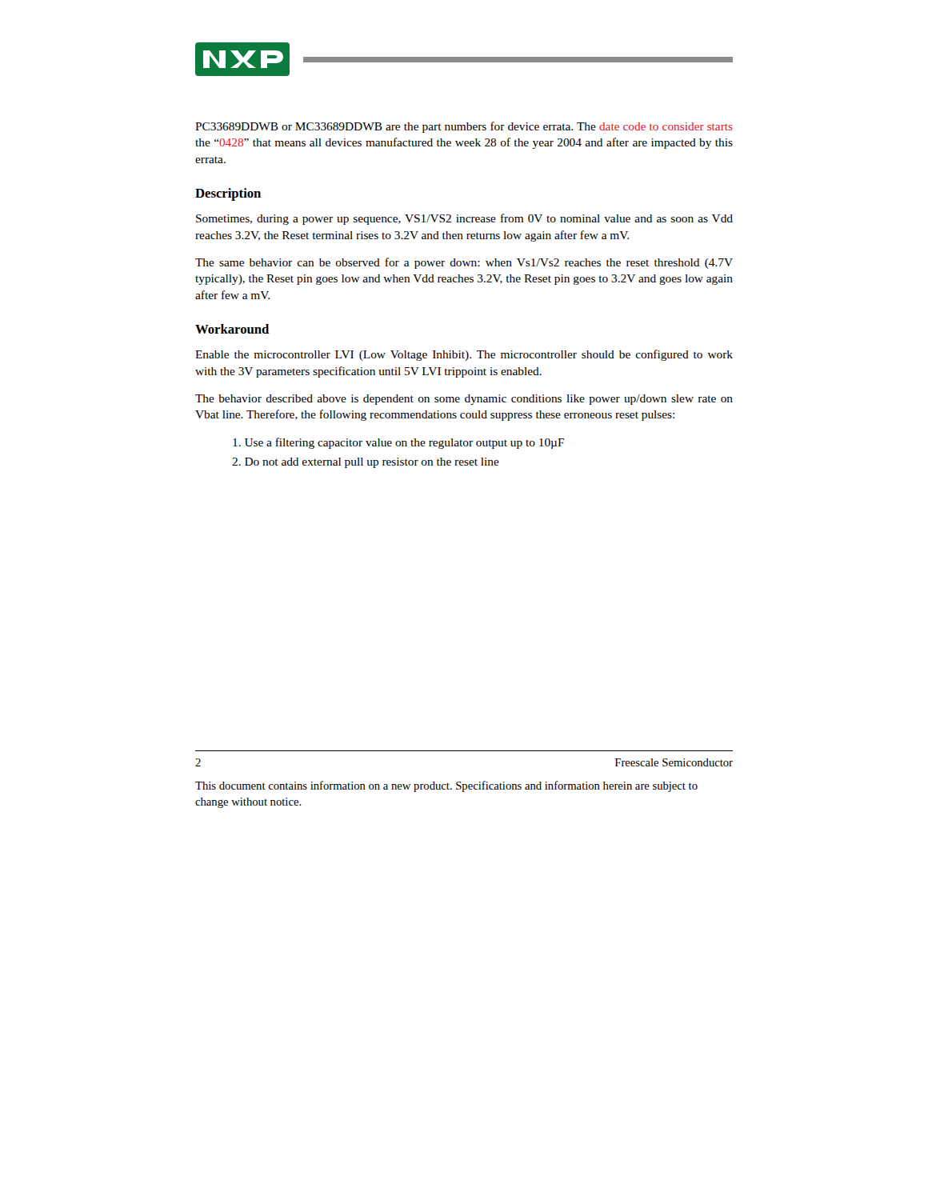PC33689DDWB or MC33689DDWB are the part numbers for device errata. The date code to consider starts the “0428” that means all devices manufactured the week 28 of the year 2004 and after are impacted by this errata.
Description
Sometimes, during a power up sequence, VS1/VS2 increase from 0V to nominal value and as soon as Vdd reaches 3.2V, the Reset terminal rises to 3.2V and then returns low again after few a mV.
The same behavior can be observed for a power down: when Vs1/Vs2 reaches the reset threshold (4.7V typically), the Reset pin goes low and when Vdd reaches 3.2V, the Reset pin goes to 3.2V and goes low again after few a mV.
Workaround
Enable the microcontroller LVI (Low Voltage Inhibit). The microcontroller should be configured to work with the 3V parameters specification until 5V LVI trippoint is enabled.
The behavior described above is dependent on some dynamic conditions like power up/down slew rate on Vbat line. Therefore, the following recommendations could suppress these erroneous reset pulses:
Use a filtering capacitor value on the regulator output up to 10µF
Do not add external pull up resistor on the reset line
2 Freescale Semiconductor
This document contains information on a new product. Specifications and information herein are subject to change without notice.